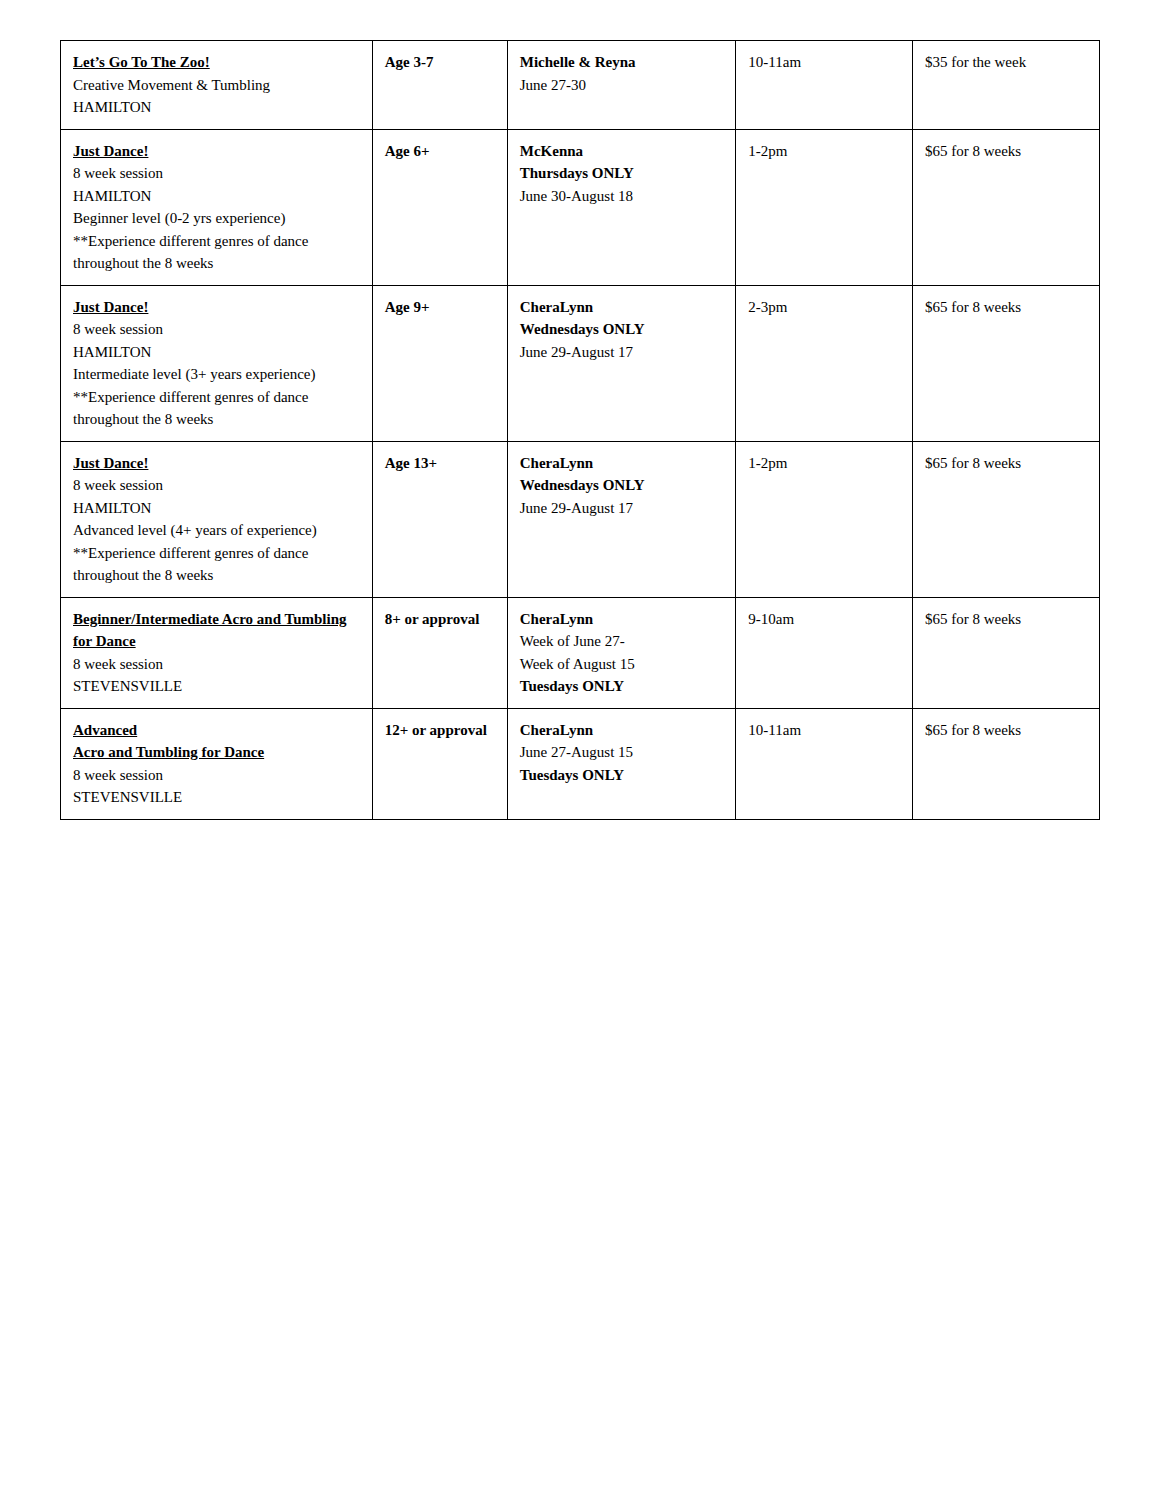| Let’s Go To The Zoo! Creative Movement & Tumbling HAMILTON | Age 3-7 | Michelle & Reyna June 27-30 | 10-11am | $35 for the week |
| Just Dance! 8 week session HAMILTON Beginner level (0-2 yrs experience) **Experience different genres of dance throughout the 8 weeks | Age 6+ | McKenna Thursdays ONLY June 30-August 18 | 1-2pm | $65 for 8 weeks |
| Just Dance! 8 week session HAMILTON Intermediate level (3+ years experience) **Experience different genres of dance throughout the 8 weeks | Age 9+ | CheraLynn Wednesdays ONLY June 29-August 17 | 2-3pm | $65 for 8 weeks |
| Just Dance! 8 week session HAMILTON Advanced level (4+ years of experience) **Experience different genres of dance throughout the 8 weeks | Age 13+ | CheraLynn Wednesdays ONLY June 29-August 17 | 1-2pm | $65 for 8 weeks |
| Beginner/Intermediate Acro and Tumbling for Dance 8 week session STEVENSVILLE | 8+ or approval | CheraLynn Week of June 27- Week of August 15 Tuesdays ONLY | 9-10am | $65 for 8 weeks |
| Advanced Acro and Tumbling for Dance 8 week session STEVENSVILLE | 12+ or approval | CheraLynn June 27-August 15 Tuesdays ONLY | 10-11am | $65 for 8 weeks |